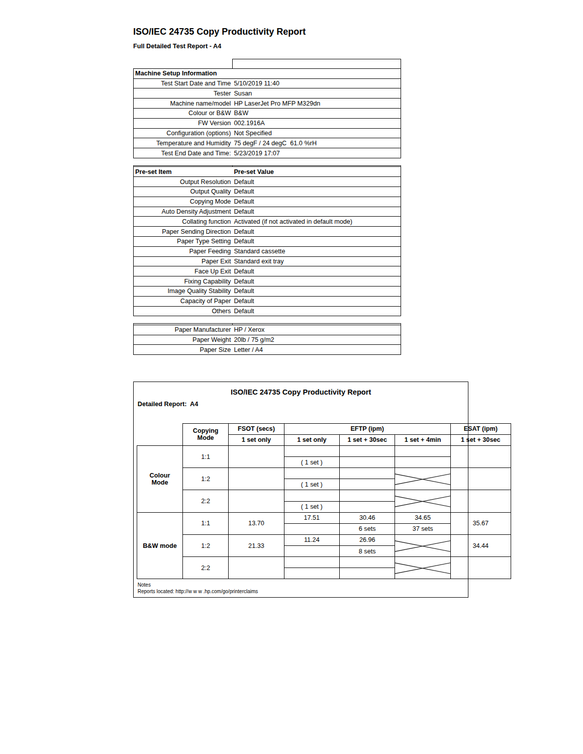ISO/IEC 24735 Copy Productivity Report
Full Detailed Test Report - A4
| Machine Setup Information | |
| Test Start Date and Time | 5/10/2019 11:40 |
| Tester | Susan |
| Machine name/model | HP LaserJet Pro MFP M329dn |
| Colour or B&W | B&W |
| FW Version | 002.1916A |
| Configuration (options) | Not Specified |
| Temperature and Humidity | 75 degF / 24 degC 61.0 %rH |
| Test End Date and Time: | 5/23/2019 17:07 |
| Pre-set Item | Pre-set Value |
| Output Resolution | Default |
| Output Quality | Default |
| Copying Mode | Default |
| Auto Density Adjustment | Default |
| Collating function | Activated (if not activated in default mode) |
| Paper Sending Direction | Default |
| Paper Type Setting | Default |
| Paper Feeding | Standard cassette |
| Paper Exit | Standard exit tray |
| Face Up Exit | Default |
| Fixing Capability | Default |
| Image Quality Stability | Default |
| Capacity of Paper | Default |
| Others | Default |
| Paper Manufacturer | HP / Xerox |
| Paper Weight | 20lb / 75 g/m2 |
| Paper Size | Letter / A4 |
ISO/IEC 24735 Copy Productivity Report
Detailed Report: A4
| | Copying Mode | FSOT (secs) | EFTP (ipm) | ESAT (ipm) |
| --- | --- | --- | --- | --- |
| 1 set only | 1 set only | 1 set + 30sec | 1 set + 4min | 1 set + 30sec |
| | 1:1 | | | | | |
| ( 1 set ) | | |
| Colour Mode | 1:2 | | | | | |
| ( 1 set ) | |
| | 2:2 | | | | | |
| ( 1 set ) | |
| | 1:1 | 13.70 | 17.51 | 30.46 | 34.65 | 35.67 |
| | 6 sets | 37 sets |
| B&W mode | 1:2 | 21.33 | 11.24 | 26.96 | | 34.44 |
| | 8 sets |
| | 2:2 | | | | | |
Notes
Reports located: http://w w w .hp.com/go/printerclaims